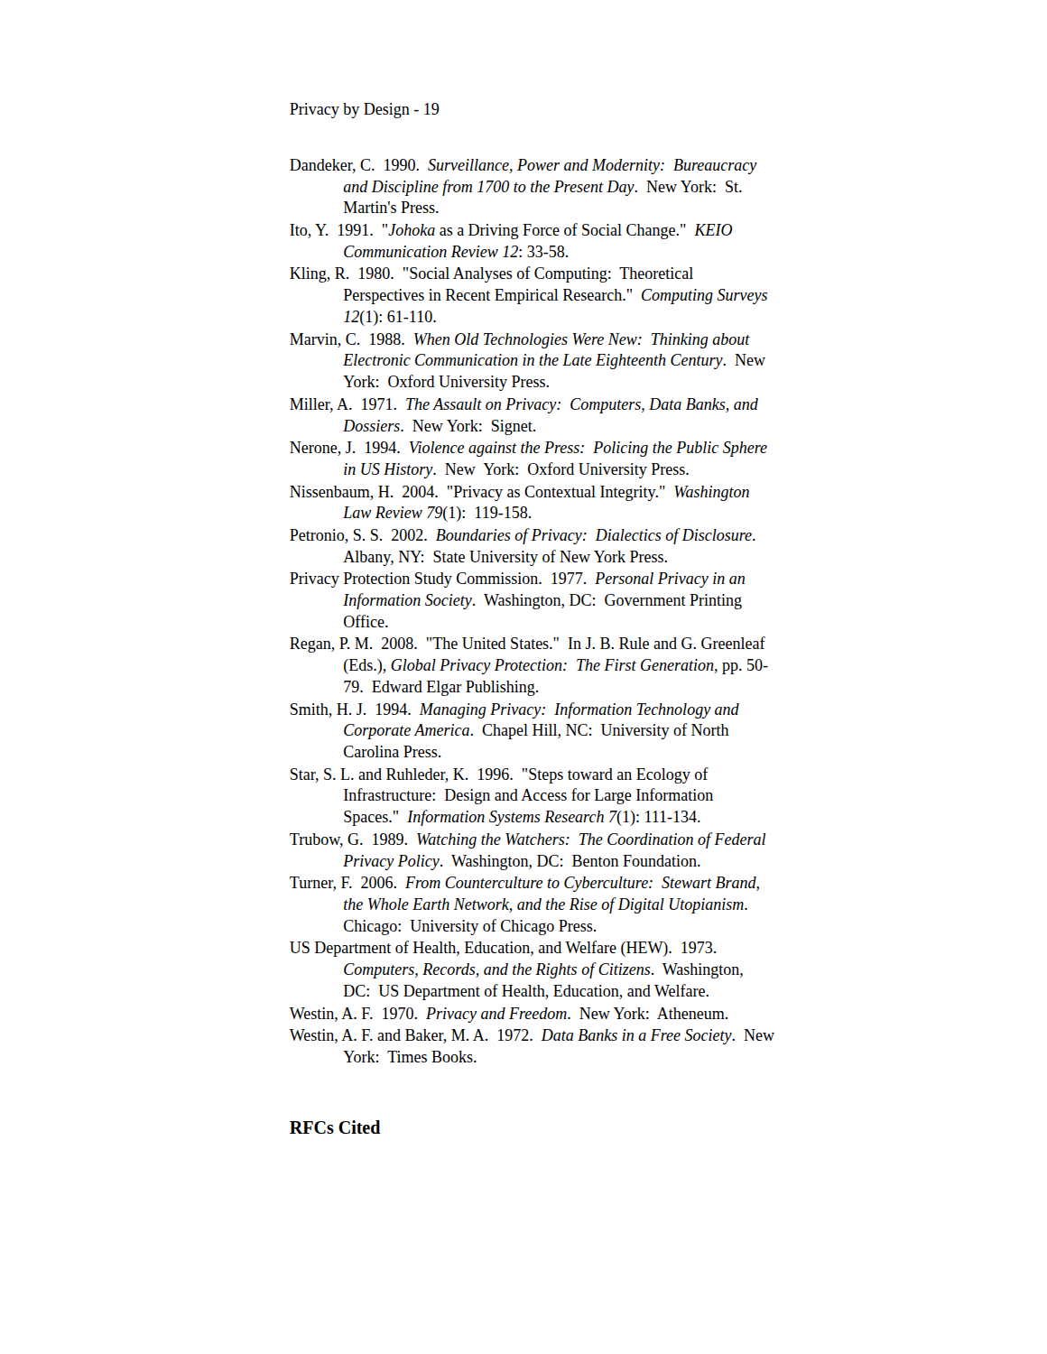Privacy by Design - 19
Dandeker, C. 1990. Surveillance, Power and Modernity: Bureaucracy and Discipline from 1700 to the Present Day. New York: St. Martin's Press.
Ito, Y. 1991. "Johoka as a Driving Force of Social Change." KEIO Communication Review 12: 33-58.
Kling, R. 1980. "Social Analyses of Computing: Theoretical Perspectives in Recent Empirical Research." Computing Surveys 12(1): 61-110.
Marvin, C. 1988. When Old Technologies Were New: Thinking about Electronic Communication in the Late Eighteenth Century. New York: Oxford University Press.
Miller, A. 1971. The Assault on Privacy: Computers, Data Banks, and Dossiers. New York: Signet.
Nerone, J. 1994. Violence against the Press: Policing the Public Sphere in US History. New York: Oxford University Press.
Nissenbaum, H. 2004. "Privacy as Contextual Integrity." Washington Law Review 79(1): 119-158.
Petronio, S. S. 2002. Boundaries of Privacy: Dialectics of Disclosure. Albany, NY: State University of New York Press.
Privacy Protection Study Commission. 1977. Personal Privacy in an Information Society. Washington, DC: Government Printing Office.
Regan, P. M. 2008. "The United States." In J. B. Rule and G. Greenleaf (Eds.), Global Privacy Protection: The First Generation, pp. 50-79. Edward Elgar Publishing.
Smith, H. J. 1994. Managing Privacy: Information Technology and Corporate America. Chapel Hill, NC: University of North Carolina Press.
Star, S. L. and Ruhleder, K. 1996. "Steps toward an Ecology of Infrastructure: Design and Access for Large Information Spaces." Information Systems Research 7(1): 111-134.
Trubow, G. 1989. Watching the Watchers: The Coordination of Federal Privacy Policy. Washington, DC: Benton Foundation.
Turner, F. 2006. From Counterculture to Cyberculture: Stewart Brand, the Whole Earth Network, and the Rise of Digital Utopianism. Chicago: University of Chicago Press.
US Department of Health, Education, and Welfare (HEW). 1973. Computers, Records, and the Rights of Citizens. Washington, DC: US Department of Health, Education, and Welfare.
Westin, A. F. 1970. Privacy and Freedom. New York: Atheneum.
Westin, A. F. and Baker, M. A. 1972. Data Banks in a Free Society. New York: Times Books.
RFCs Cited